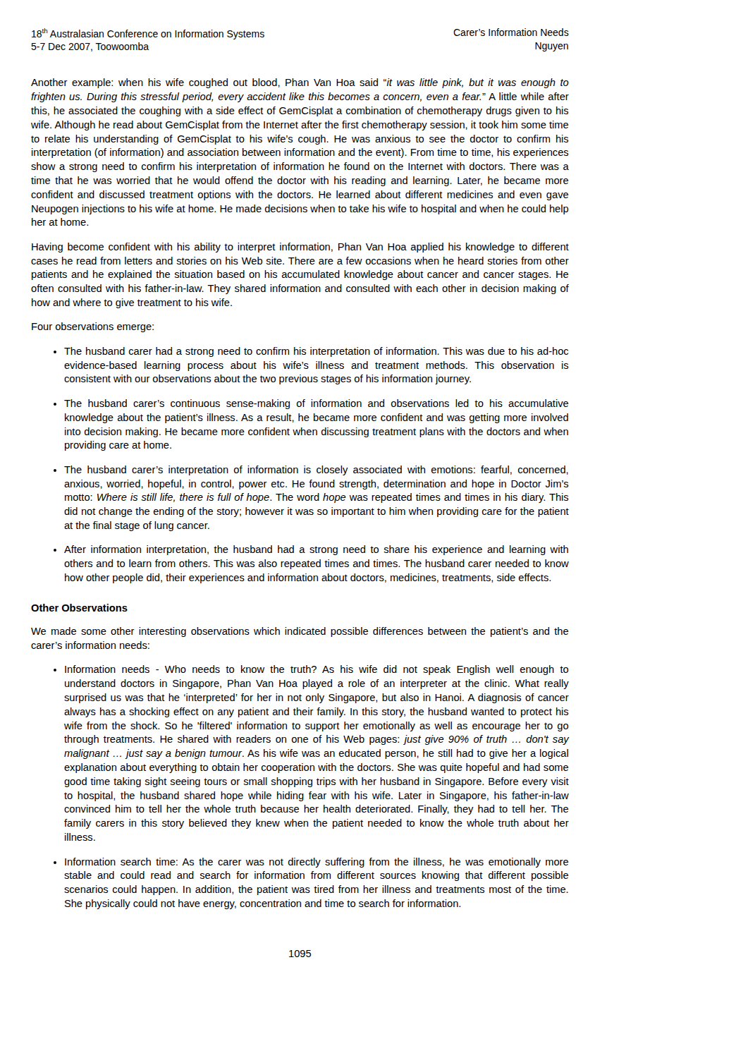18th Australasian Conference on Information Systems
5-7 Dec 2007, Toowoomba
Carer’s Information Needs
Nguyen
Another example: when his wife coughed out blood, Phan Van Hoa said “it was little pink, but it was enough to frighten us. During this stressful period, every accident like this becomes a concern, even a fear.” A little while after this, he associated the coughing with a side effect of GemCisplat a combination of chemotherapy drugs given to his wife. Although he read about GemCisplat from the Internet after the first chemotherapy session, it took him some time to relate his understanding of GemCisplat to his wife’s cough. He was anxious to see the doctor to confirm his interpretation (of information) and association between information and the event). From time to time, his experiences show a strong need to confirm his interpretation of information he found on the Internet with doctors. There was a time that he was worried that he would offend the doctor with his reading and learning. Later, he became more confident and discussed treatment options with the doctors. He learned about different medicines and even gave Neupogen injections to his wife at home. He made decisions when to take his wife to hospital and when he could help her at home.
Having become confident with his ability to interpret information, Phan Van Hoa applied his knowledge to different cases he read from letters and stories on his Web site. There are a few occasions when he heard stories from other patients and he explained the situation based on his accumulated knowledge about cancer and cancer stages. He often consulted with his father-in-law. They shared information and consulted with each other in decision making of how and where to give treatment to his wife.
Four observations emerge:
The husband carer had a strong need to confirm his interpretation of information. This was due to his ad-hoc evidence-based learning process about his wife’s illness and treatment methods. This observation is consistent with our observations about the two previous stages of his information journey.
The husband carer’s continuous sense-making of information and observations led to his accumulative knowledge about the patient’s illness. As a result, he became more confident and was getting more involved into decision making. He became more confident when discussing treatment plans with the doctors and when providing care at home.
The husband carer’s interpretation of information is closely associated with emotions: fearful, concerned, anxious, worried, hopeful, in control, power etc. He found strength, determination and hope in Doctor Jim’s motto: Where is still life, there is full of hope. The word hope was repeated times and times in his diary. This did not change the ending of the story; however it was so important to him when providing care for the patient at the final stage of lung cancer.
After information interpretation, the husband had a strong need to share his experience and learning with others and to learn from others. This was also repeated times and times. The husband carer needed to know how other people did, their experiences and information about doctors, medicines, treatments, side effects.
Other Observations
We made some other interesting observations which indicated possible differences between the patient’s and the carer’s information needs:
Information needs - Who needs to know the truth? As his wife did not speak English well enough to understand doctors in Singapore, Phan Van Hoa played a role of an interpreter at the clinic. What really surprised us was that he ‘interpreted’ for her in not only Singapore, but also in Hanoi. A diagnosis of cancer always has a shocking effect on any patient and their family. In this story, the husband wanted to protect his wife from the shock. So he 'filtered' information to support her emotionally as well as encourage her to go through treatments. He shared with readers on one of his Web pages: just give 90% of truth … don't say malignant … just say a benign tumour. As his wife was an educated person, he still had to give her a logical explanation about everything to obtain her cooperation with the doctors. She was quite hopeful and had some good time taking sight seeing tours or small shopping trips with her husband in Singapore. Before every visit to hospital, the husband shared hope while hiding fear with his wife. Later in Singapore, his father-in-law convinced him to tell her the whole truth because her health deteriorated. Finally, they had to tell her. The family carers in this story believed they knew when the patient needed to know the whole truth about her illness.
Information search time: As the carer was not directly suffering from the illness, he was emotionally more stable and could read and search for information from different sources knowing that different possible scenarios could happen. In addition, the patient was tired from her illness and treatments most of the time. She physically could not have energy, concentration and time to search for information.
1095